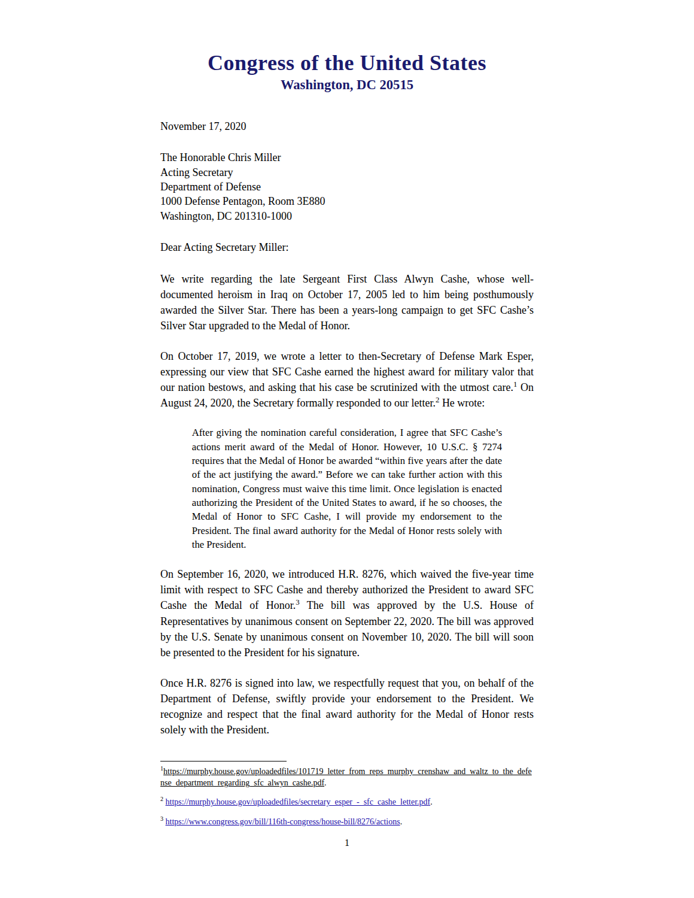Congress of the United States
Washington, DC 20515
November 17, 2020
The Honorable Chris Miller
Acting Secretary
Department of Defense
1000 Defense Pentagon, Room 3E880
Washington, DC 201310-1000
Dear Acting Secretary Miller:
We write regarding the late Sergeant First Class Alwyn Cashe, whose well-documented heroism in Iraq on October 17, 2005 led to him being posthumously awarded the Silver Star. There has been a years-long campaign to get SFC Cashe’s Silver Star upgraded to the Medal of Honor.
On October 17, 2019, we wrote a letter to then-Secretary of Defense Mark Esper, expressing our view that SFC Cashe earned the highest award for military valor that our nation bestows, and asking that his case be scrutinized with the utmost care.1 On August 24, 2020, the Secretary formally responded to our letter.2 He wrote:
After giving the nomination careful consideration, I agree that SFC Cashe’s actions merit award of the Medal of Honor. However, 10 U.S.C. § 7274 requires that the Medal of Honor be awarded “within five years after the date of the act justifying the award.” Before we can take further action with this nomination, Congress must waive this time limit. Once legislation is enacted authorizing the President of the United States to award, if he so chooses, the Medal of Honor to SFC Cashe, I will provide my endorsement to the President. The final award authority for the Medal of Honor rests solely with the President.
On September 16, 2020, we introduced H.R. 8276, which waived the five-year time limit with respect to SFC Cashe and thereby authorized the President to award SFC Cashe the Medal of Honor.3 The bill was approved by the U.S. House of Representatives by unanimous consent on September 22, 2020. The bill was approved by the U.S. Senate by unanimous consent on November 10, 2020. The bill will soon be presented to the President for his signature.
Once H.R. 8276 is signed into law, we respectfully request that you, on behalf of the Department of Defense, swiftly provide your endorsement to the President. We recognize and respect that the final award authority for the Medal of Honor rests solely with the President.
1https://murphy.house.gov/uploadedfiles/101719_letter_from_reps_murphy_crenshaw_and_waltz_to_the_defense_department_regarding_sfc_alwyn_cashe.pdf.
2 https://murphy.house.gov/uploadedfiles/secretary_esper_-_sfc_cashe_letter.pdf.
3 https://www.congress.gov/bill/116th-congress/house-bill/8276/actions.
1